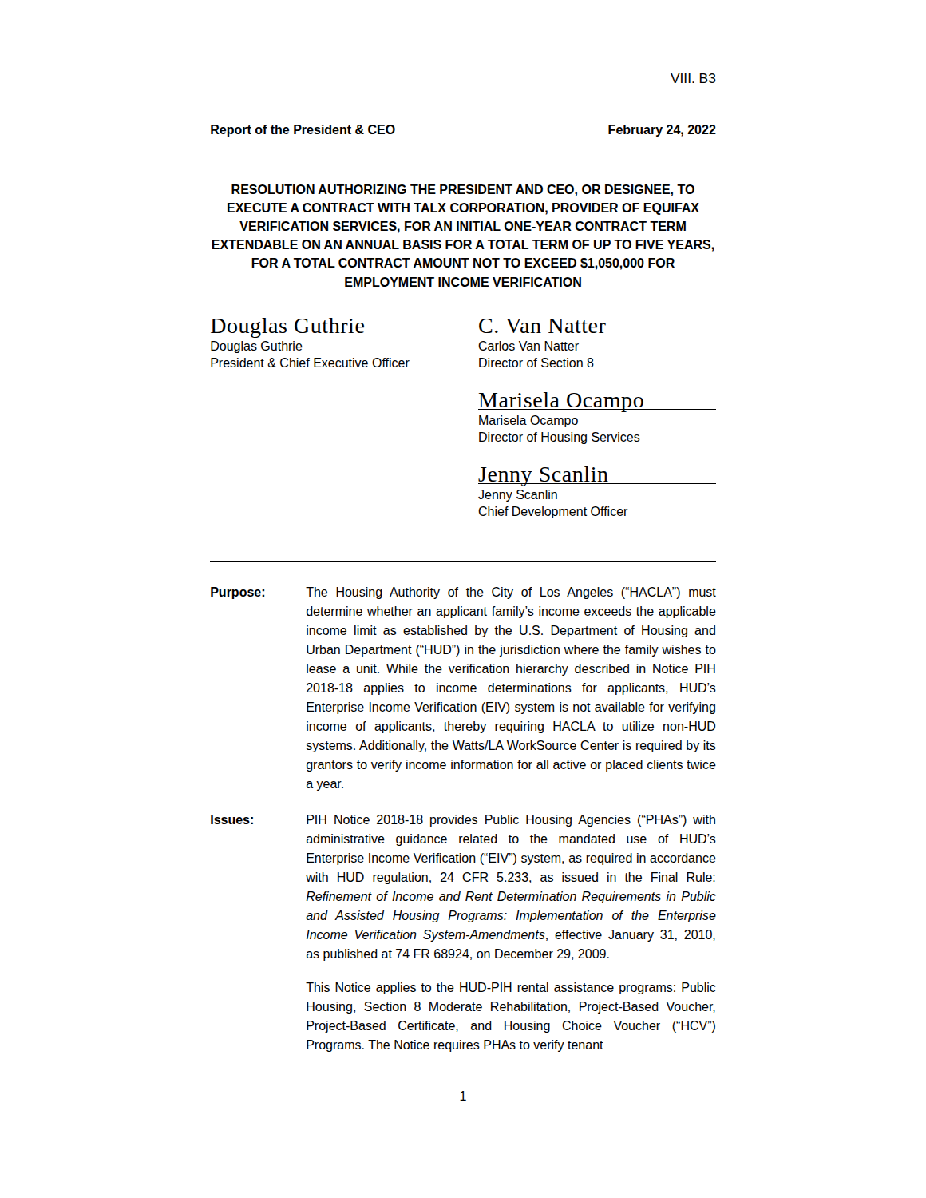VIII. B3
Report of the President & CEO February 24, 2022
Resolution Authorizing the President and CEO, or Designee, to Execute a Contract with TALX Corporation, Provider of Equifax Verification Services, for an Initial One-Year Contract Term Extendable on an Annual Basis for a Total Term of up to Five Years, for a Total Contract Amount Not to Exceed $1,050,000 for Employment Income Verification
Douglas Guthrie
Douglas Guthrie
President & Chief Executive Officer
C. Van Natter
Carlos Van Natter
Director of Section 8
Marisela Ocampo
Marisela Ocampo
Director of Housing Services
Jenny Scanlin
Jenny Scanlin
Chief Development Officer
| Purpose: | The Housing Authority of the City of Los Angeles (“HACLA”) must determine whether an applicant family’s income exceeds the applicable income limit as established by the U.S. Department of Housing and Urban Department (“HUD”) in the jurisdiction where the family wishes to lease a unit. While the verification hierarchy described in Notice PIH 2018-18 applies to income determinations for applicants, HUD’s Enterprise Income Verification (EIV) system is not available for verifying income of applicants, thereby requiring HACLA to utilize non-HUD systems. Additionally, the Watts/LA WorkSource Center is required by its grantors to verify income information for all active or placed clients twice a year. |
| Issues: | PIH Notice 2018-18 provides Public Housing Agencies (“PHAs”) with administrative guidance related to the mandated use of HUD’s Enterprise Income Verification (“EIV”) system, as required in accordance with HUD regulation, 24 CFR 5.233, as issued in the Final Rule: Refinement of Income and Rent Determination Requirements in Public and Assisted Housing Programs: Implementation of the Enterprise Income Verification System-Amendments , effective January 31, 2010, as published at 74 FR 68924, on December 29, 2009. This Notice applies to the HUD-PIH rental assistance programs: Public Housing, Section 8 Moderate Rehabilitation, Project-Based Voucher, Project-Based Certificate, and Housing Choice Voucher (“HCV”) Programs. The Notice requires PHAs to verify tenant |
1